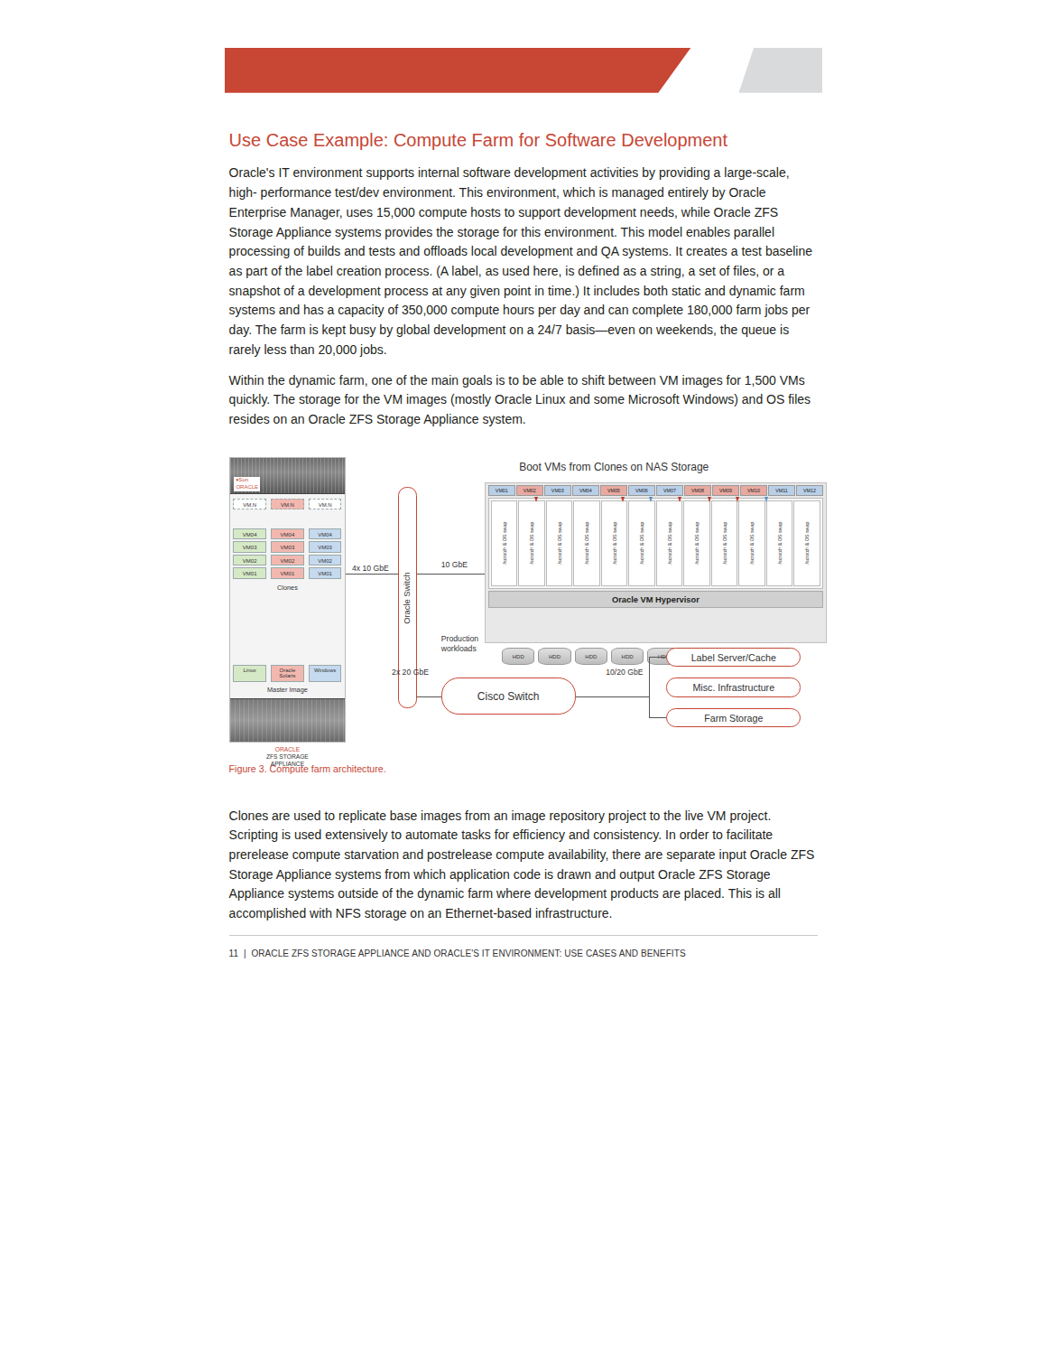Use Case Example: Compute Farm for Software Development
Oracle's IT environment supports internal software development activities by providing a large-scale, high- performance test/dev environment. This environment, which is managed entirely by Oracle Enterprise Manager, uses 15,000 compute hosts to support development needs, while Oracle ZFS Storage Appliance systems provides the storage for this environment. This model enables parallel processing of builds and tests and offloads local development and QA systems. It creates a test baseline as part of the label creation process. (A label, as used here, is defined as a string, a set of files, or a snapshot of a development process at any given point in time.) It includes both static and dynamic farm systems and has a capacity of 350,000 compute hours per day and can complete 180,000 farm jobs per day. The farm is kept busy by global development on a 24/7 basis—even on weekends, the queue is rarely less than 20,000 jobs.
Within the dynamic farm, one of the main goals is to be able to shift between VM images for 1,500 VMs quickly. The storage for the VM images (mostly Oracle Linux and some Microsoft Windows) and OS files resides on an Oracle ZFS Storage Appliance system.
♦Sun
ORACLE
VM.N
VM.N
VM.N
VM04
VM04
VM04
VM03
VM03
VM03
VM02
VM02
VM02
VM01
VM01
VM01
Clones
Linux
Oracle
Solaris
Windows
Master Image
ORACLE
ZFS STORAGE
APPLIANCE
Oracle Switch
4x 10 GbE
10 GbE
2x 20 GbE
10/20 GbE
Production
workloads
Boot VMs from Clones on NAS Storage
VM01
VM02
VM03
VM04
VM05
VM06
VM07
VM08
VM09
VM10
VM11
VM12
/scratch & OS swap
/scratch & OS swap
/scratch & OS swap
/scratch & OS swap
/scratch & OS swap
/scratch & OS swap
/scratch & OS swap
/scratch & OS swap
/scratch & OS swap
/scratch & OS swap
/scratch & OS swap
/scratch & OS swap
Oracle VM Hypervisor
HDD
HDD
HDD
HDD
HDD
HDD
HDD
HDD
Cisco Switch
Label Server/Cache
Misc. Infrastructure
Farm Storage
Figure 3. Compute farm architecture.
Clones are used to replicate base images from an image repository project to the live VM project. Scripting is used extensively to automate tasks for efficiency and consistency. In order to facilitate prerelease compute starvation and postrelease compute availability, there are separate input Oracle ZFS Storage Appliance systems from which application code is drawn and output Oracle ZFS Storage Appliance systems outside of the dynamic farm where development products are placed. This is all accomplished with NFS storage on an Ethernet-based infrastructure.
11 | ORACLE ZFS STORAGE APPLIANCE AND ORACLE'S IT ENVIRONMENT: USE CASES AND BENEFITS